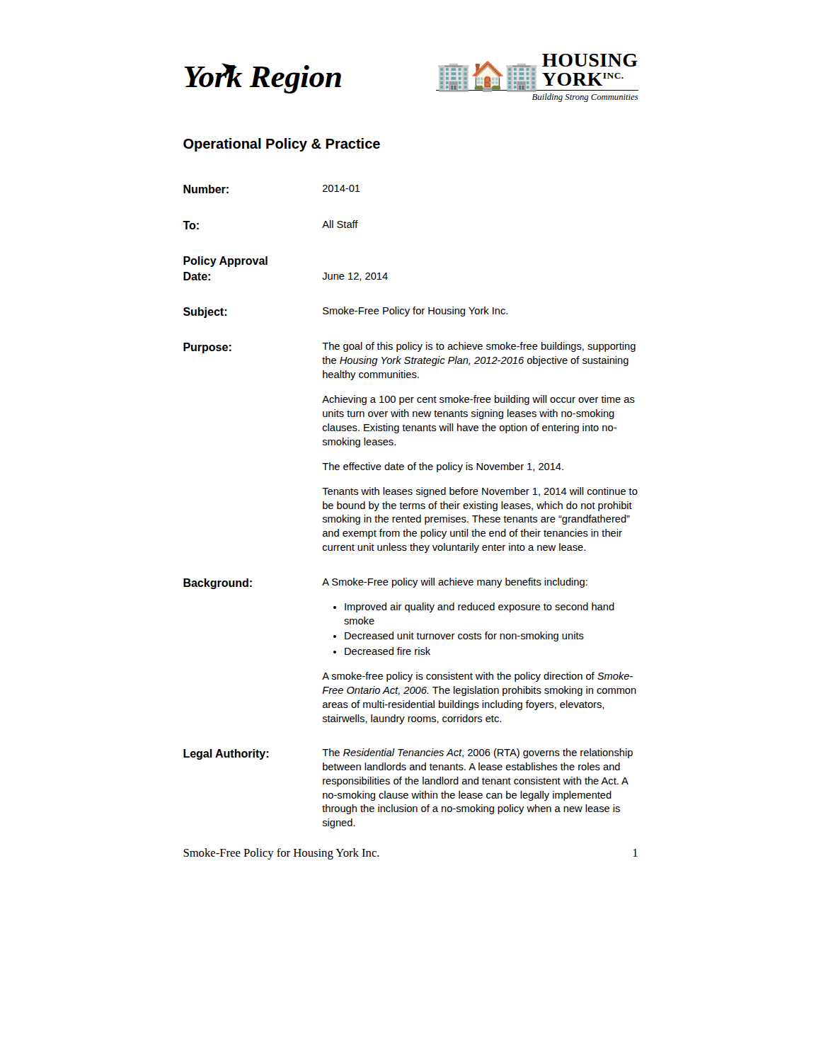➤York Region
🏢🏠🏢 HOUSING
YORKINC.
Building Strong Communities
Operational Policy & Practice
Number:
2014-01
To:
All Staff
Policy ApprovalDate:
June 12, 2014
Subject:
Smoke-Free Policy for Housing York Inc.
Purpose:
The goal of this policy is to achieve smoke-free buildings, supporting the Housing York Strategic Plan, 2012-2016 objective of sustaining healthy communities.
Achieving a 100 per cent smoke-free building will occur over time as units turn over with new tenants signing leases with no-smoking clauses. Existing tenants will have the option of entering into no-smoking leases.
The effective date of the policy is November 1, 2014.
Tenants with leases signed before November 1, 2014 will continue to be bound by the terms of their existing leases, which do not prohibit smoking in the rented premises. These tenants are “grandfathered” and exempt from the policy until the end of their tenancies in their current unit unless they voluntarily enter into a new lease.
Background:
A Smoke-Free policy will achieve many benefits including:
Improved air quality and reduced exposure to second hand smoke
Decreased unit turnover costs for non-smoking units
Decreased fire risk
A smoke-free policy is consistent with the policy direction of Smoke-Free Ontario Act, 2006. The legislation prohibits smoking in common areas of multi-residential buildings including foyers, elevators, stairwells, laundry rooms, corridors etc.
Legal Authority:
The Residential Tenancies Act, 2006 (RTA) governs the relationship between landlords and tenants. A lease establishes the roles and responsibilities of the landlord and tenant consistent with the Act. A no-smoking clause within the lease can be legally implemented through the inclusion of a no-smoking policy when a new lease is signed.
Smoke-Free Policy for Housing York Inc. 1